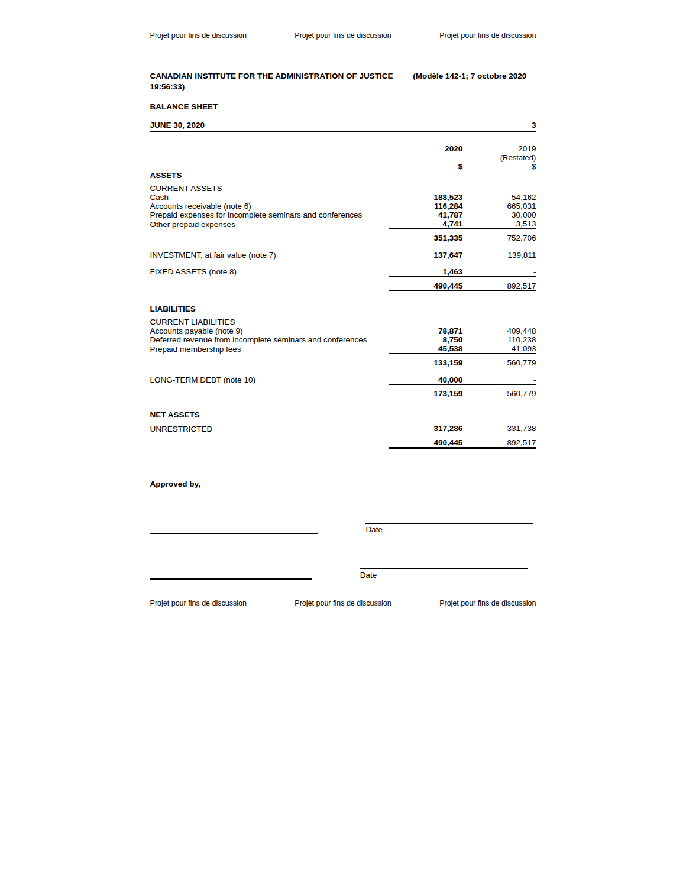Projet pour fins de discussion Projet pour fins de discussion Projet pour fins de discussion
CANADIAN INSTITUTE FOR THE ADMINISTRATION OF JUSTICE(Modèle 142-1; 7 octobre 2020 19:56:33)
BALANCE SHEET
JUNE 30, 2020 3
| | 2020 | 2019 |
| | | (Restated) |
| | $ | $ |
| ASSETS | | |
| CURRENT ASSETS | | |
| Cash | 188,523 | 54,162 |
| Accounts receivable (note 6) | 116,284 | 665,031 |
| Prepaid expenses for incomplete seminars and conferences | 41,787 | 30,000 |
| Other prepaid expenses | 4,741 | 3,513 |
| | 351,335 | 752,706 |
| INVESTMENT, at fair value (note 7) | 137,647 | 139,811 |
| FIXED ASSETS (note 8) | 1,463 | - |
| | 490,445 | 892,517 |
| LIABILITIES | | |
| CURRENT LIABILITIES | | |
| Accounts payable (note 9) | 78,871 | 409,448 |
| Deferred revenue from incomplete seminars and conferences | 8,750 | 110,238 |
| Prepaid membership fees | 45,538 | 41,093 |
| | 133,159 | 560,779 |
| LONG-TERM DEBT (note 10) | 40,000 | - |
| | 173,159 | 560,779 |
| NET ASSETS | | |
| UNRESTRICTED | 317,286 | 331,738 |
| | 490,445 | 892,517 |
Approved by,
Date
Date
Projet pour fins de discussion Projet pour fins de discussion Projet pour fins de discussion